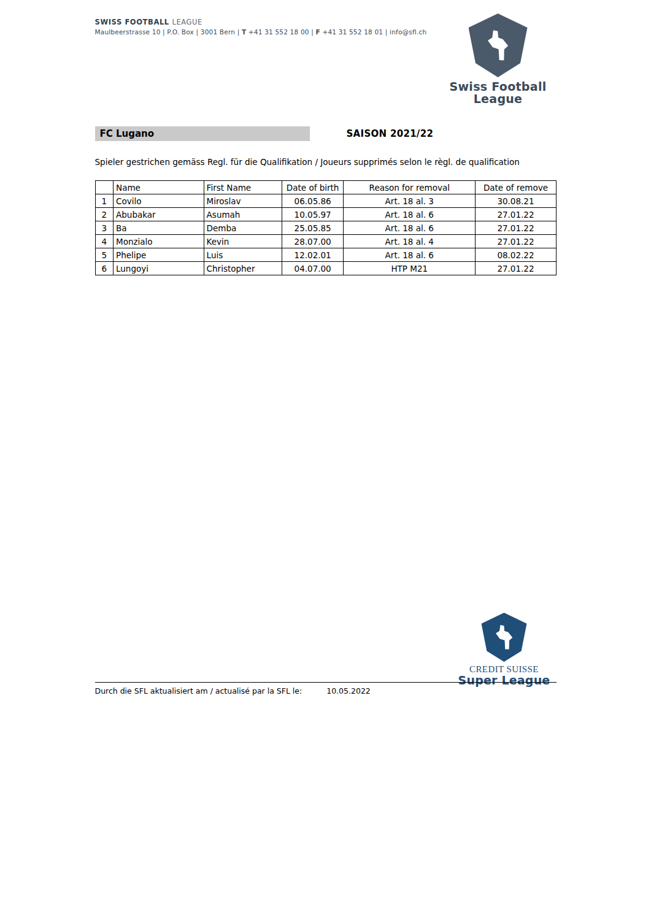SWISS FOOTBALL LEAGUE
Maulbeerstrasse 10 | P.O. Box | 3001 Bern | T +41 31 552 18 00 | F +41 31 552 18 01 | info@sfl.ch
Swiss Football
League
FC Lugano
SAISON 2021/22
Spieler gestrichen gemäss Regl. für die Qualifikation / Joueurs supprimés selon le règl. de qualification
| | Name | First Name | Date of birth | Reason for removal | Date of remove |
| --- | --- | --- | --- | --- | --- |
| 1 | Covilo | Miroslav | 06.05.86 | Art. 18 al. 3 | 30.08.21 |
| 2 | Abubakar | Asumah | 10.05.97 | Art. 18 al. 6 | 27.01.22 |
| 3 | Ba | Demba | 25.05.85 | Art. 18 al. 6 | 27.01.22 |
| 4 | Monzialo | Kevin | 28.07.00 | Art. 18 al. 4 | 27.01.22 |
| 5 | Phelipe | Luis | 12.02.01 | Art. 18 al. 6 | 08.02.22 |
| 6 | Lungoyi | Christopher | 04.07.00 | HTP M21 | 27.01.22 |
CREDIT SUISSE
Super League
Durch die SFL aktualisiert am / actualisé par la SFL le: 10.05.2022